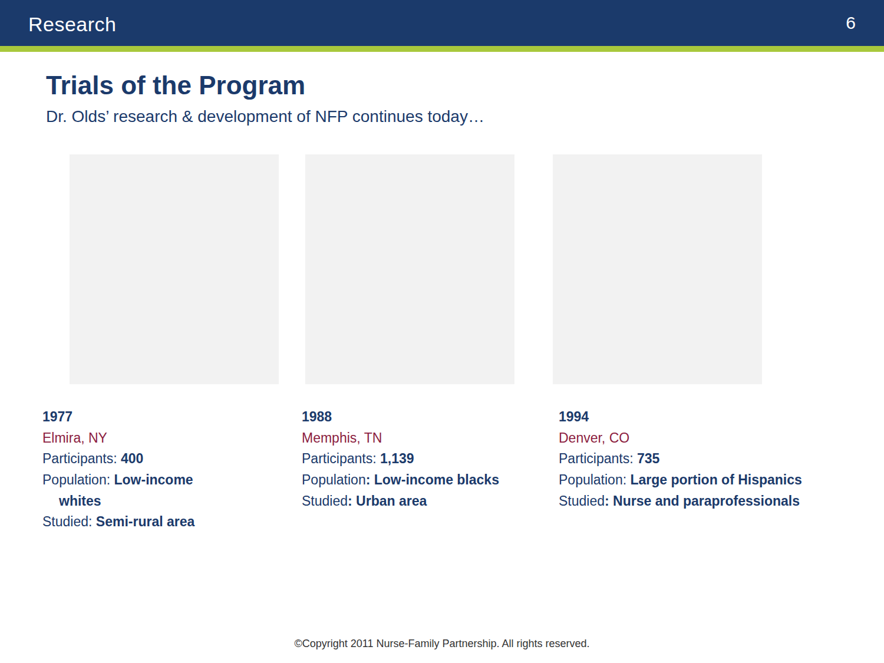Research
6
Trials of the Program
Dr. Olds’ research & development of NFP continues today…
1977 Elmira, NY Participants: 400 Population: Low-income whites Studied: Semi-rural area
1988 Memphis, TN Participants: 1,139 Population: Low-income blacks Studied: Urban area
1994 Denver, CO Participants: 735 Population: Large portion of Hispanics Studied: Nurse and paraprofessionals
©Copyright 2011 Nurse-Family Partnership. All rights reserved.